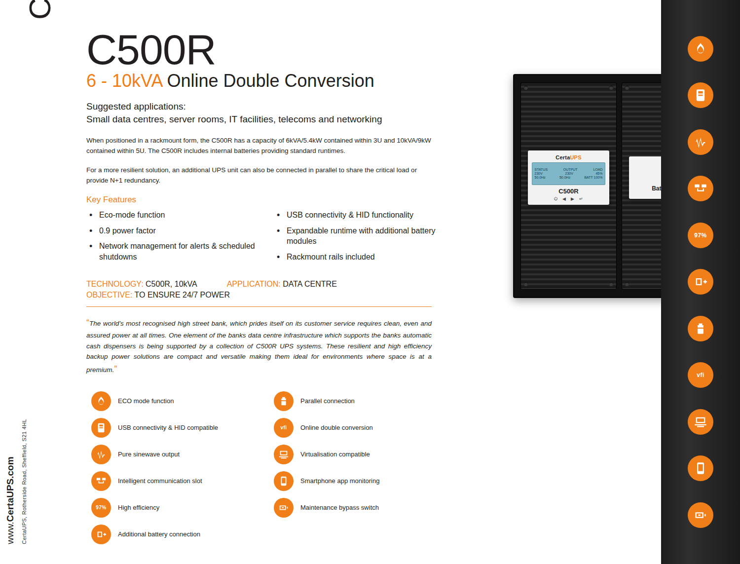Certa UPS
✉ info@certaups.com ☎ 0333 130251
www.CertaUPS.com
CertaUPS, Rotherside Road, Sheffield, S21 4HL
C500R
6 - 10kVA Online Double Conversion
Suggested applications:
Small data centres, server rooms, IT facilities, telecoms and networking
When positioned in a rackmount form, the C500R has a capacity of 6kVA/5.4kW contained within 3U and 10kVA/9kW contained within 5U. The C500R includes internal batteries providing standard runtimes.
For a more resilient solution, an additional UPS unit can also be connected in parallel to share the critical load or provide N+1 redundancy.
Key Features
Eco-mode function
0.9 power factor
Network management for alerts & scheduled shutdowns
USB connectivity & HID functionality
Expandable runtime with additional battery modules
Rackmount rails included
TECHNOLOGY: C500R, 10kVA APPLICATION: DATA CENTRE
OBJECTIVE: TO ENSURE 24/7 POWER
“The world’s most recognised high street bank, which prides itself on its customer service requires clean, even and assured power at all times. One element of the banks data centre infrastructure which supports the banks automatic cash dispensers is being supported by a collection of C500R UPS systems. These resilient and high efficiency backup power solutions are compact and versatile making them ideal for environments where space is at a premium.”
ECO mode function
Parallel connection
USB connectivity & HID compatible
vfi Online double conversion
Pure sinewave output
Virtualisation compatible
Intelligent communication slot
Smartphone app monitoring
97% High efficiency
Maintenance bypass switch
Additional battery connection
CertaUPS
STATUS OUTPUT LOAD
230V 230V 45%
50.0Hz 50.0Hz BATT 100%
C500R
⏻◀▶↵
Battery Pack
97% vfi